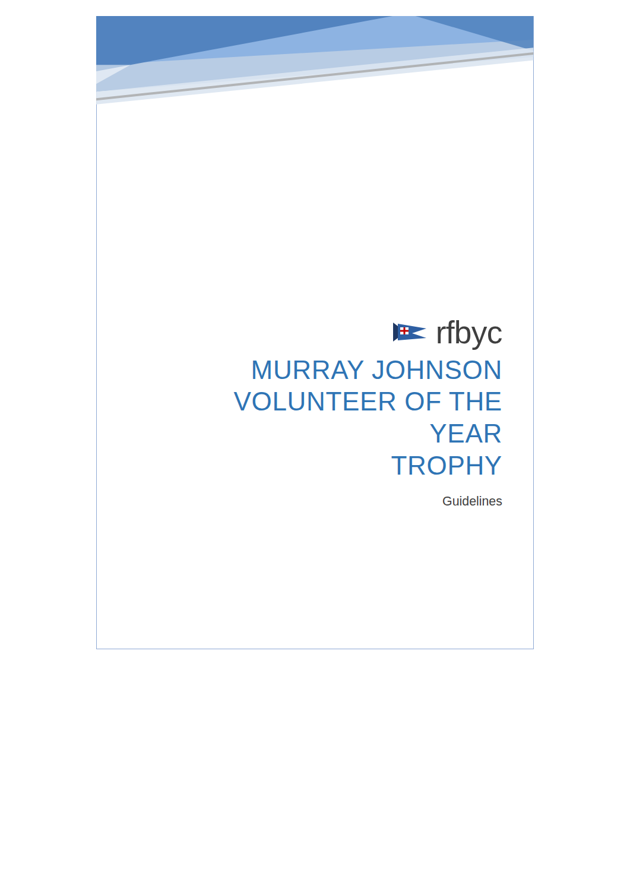rfbyc
Murray Johnson
Volunteer of the Year
Trophy
Guidelines